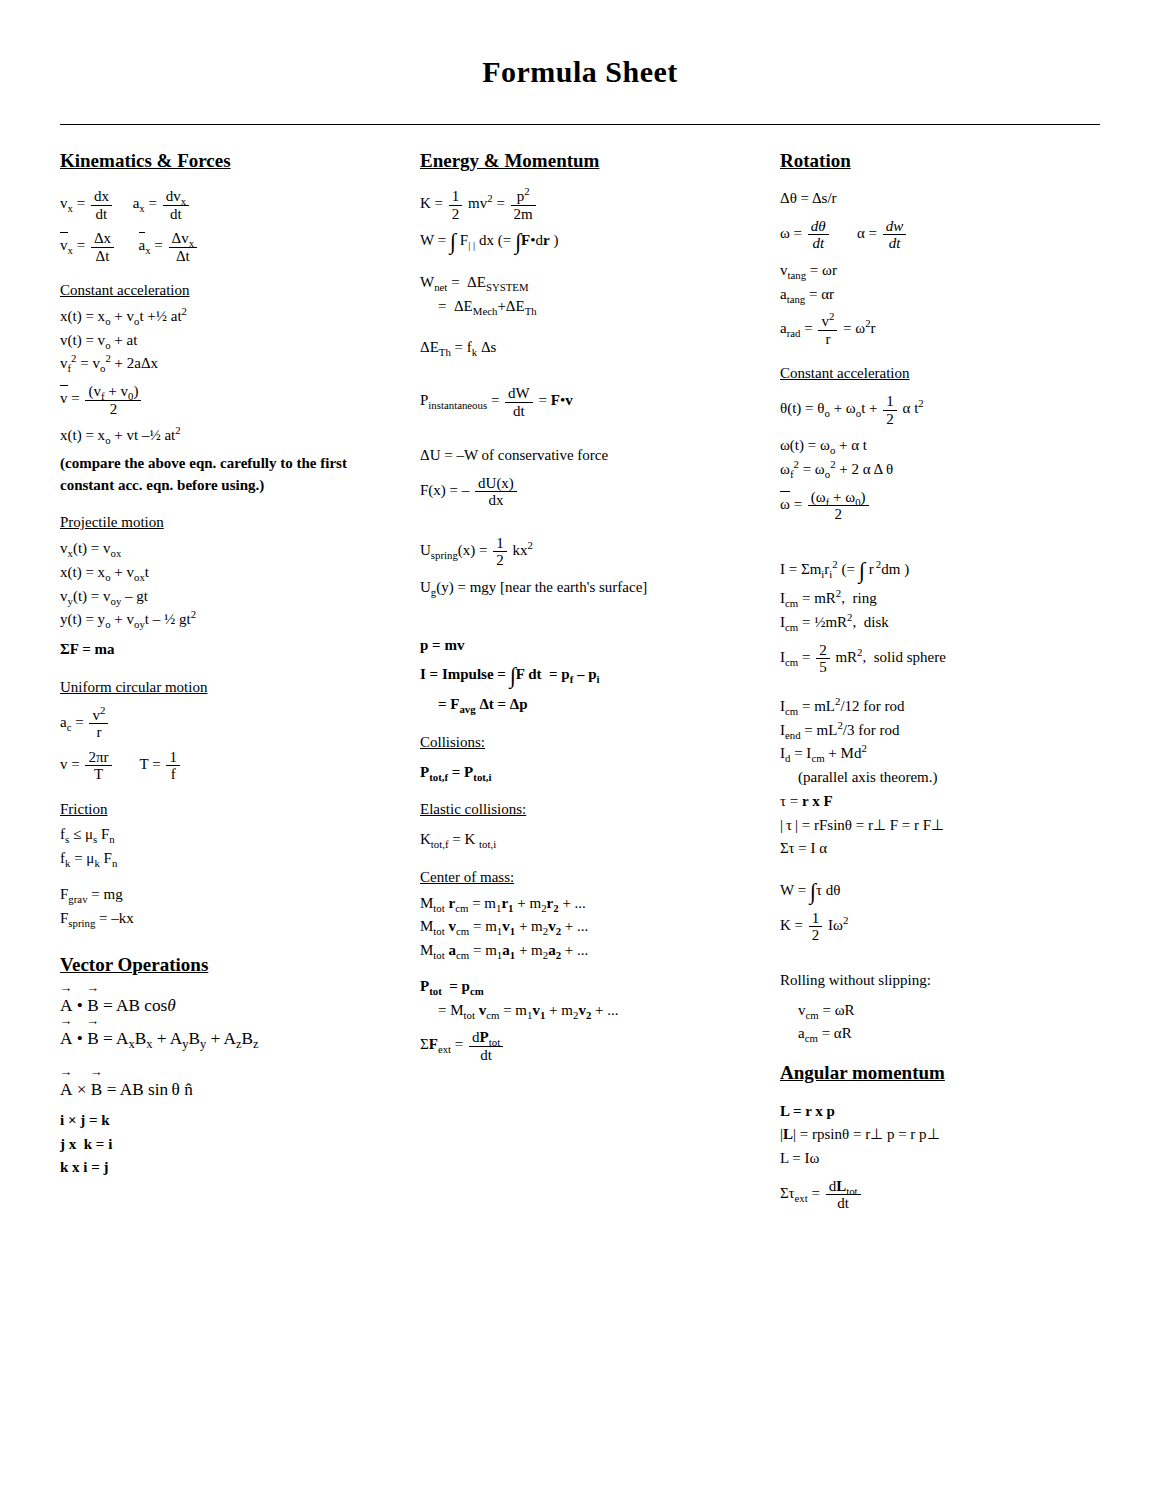Formula Sheet
Kinematics & Forces
vx = dx dt ax = dvx dt
vx = Δx Δt ax = Δvx Δt
Constant acceleration
x(t) = xo + vot +½ at2
v(t) = vo + at
vf2 = vo2 + 2aΔx
v = (vf + v0) 2
x(t) = xo + vt –½ at2
(compare the above eqn. carefully to the first constant acc. eqn. before using.)
Projectile motion
vx(t) = vox
x(t) = xo + voxt
vy(t) = voy – gt
y(t) = yo + voyt – ½ gt2
ΣF = ma
Uniform circular motion
ac = v2 r
v = 2πr T T = 1 f
Friction
fs ≤ μs Fn
fk = μk Fn
Fgrav = mg
Fspring = –kx
Vector Operations
A • B = AB cosθ
A • B = AxBx + AyBy + AzBz
A × B = AB sin θ n̂
i × j = k
j x k = i
k x i = j
Energy & Momentum
K = 12 mv2 = p22m
W = ∫ F| | dx (= ∫F•dr )
Wnet = ΔESYSTEM
= ΔEMech+ΔETh
ΔETh = fk Δs
Pinstantaneous = dW dt = F•v
ΔU = –W of conservative force
F(x) = – dU(x) dx
Uspring(x) = 12 kx2
Ug(y) = mgy [near the earth's surface]
p = mv
I = Impulse = ∫F dt = pf – pi
= Favg Δt = Δp
Collisions:
Ptot,f = Ptot,i
Elastic collisions:
Ktot,f = K tot,i
Center of mass:
Mtot rcm = m1r1 + m2r2 + ...
Mtot vcm = m1v1 + m2v2 + ...
Mtot acm = m1a1 + m2a2 + ...
Ptot = pcm
= Mtot vcm = m1v1 + m2v2 + ...
ΣFext = dPtot dt
Rotation
Δθ = Δs/r
ω = dθ dt α = dw dt
vtang = ωr
atang = αr
arad = v2 r = ω2r
Constant acceleration
θ(t) = θo + ωot + 12 α t2
ω(t) = ωo + α t
ωf2 = ωo2 + 2 α Δ θ
ω = (ωf + ω0) 2
I = Σmiri2 (= ∫ r 2dm )
Icm = mR2, ring
Icm = ½mR2, disk
Icm = 25 mR2, solid sphere
Icm = mL2/12 for rod
Iend = mL2/3 for rod
Id = Icm + Md2
(parallel axis theorem.)
τ = r x F
| τ | = rFsinθ = r⊥ F = r F⊥
Στ = I α
W = ∫τ dθ
K = 12 Iω2
Rolling without slipping:
vcm = ωR
acm = αR
Angular momentum
L = r x p
|L| = rpsinθ = r⊥ p = r p⊥
L = Iω
Στext = dLtot dt